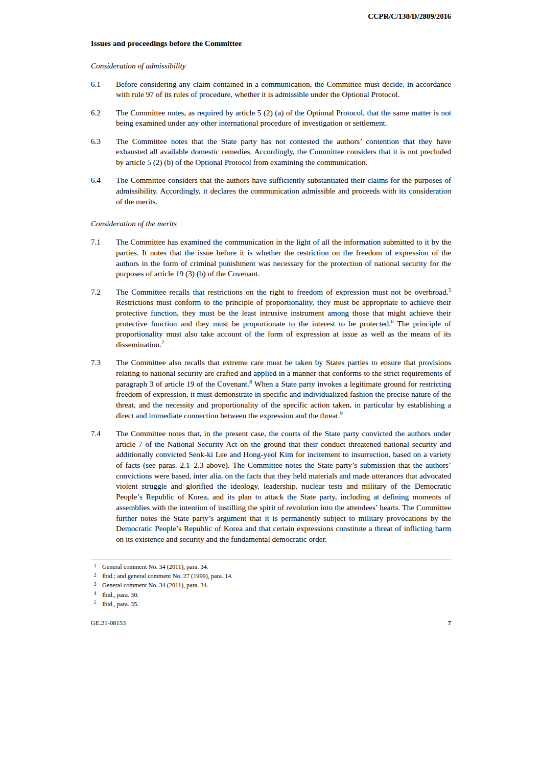CCPR/C/130/D/2809/2016
Issues and proceedings before the Committee
Consideration of admissibility
6.1 Before considering any claim contained in a communication, the Committee must decide, in accordance with rule 97 of its rules of procedure, whether it is admissible under the Optional Protocol.
6.2 The Committee notes, as required by article 5 (2) (a) of the Optional Protocol, that the same matter is not being examined under any other international procedure of investigation or settlement.
6.3 The Committee notes that the State party has not contested the authors’ contention that they have exhausted all available domestic remedies. Accordingly, the Committee considers that it is not precluded by article 5 (2) (b) of the Optional Protocol from examining the communication.
6.4 The Committee considers that the authors have sufficiently substantiated their claims for the purposes of admissibility. Accordingly, it declares the communication admissible and proceeds with its consideration of the merits.
Consideration of the merits
7.1 The Committee has examined the communication in the light of all the information submitted to it by the parties. It notes that the issue before it is whether the restriction on the freedom of expression of the authors in the form of criminal punishment was necessary for the protection of national security for the purposes of article 19 (3) (b) of the Covenant.
7.2 The Committee recalls that restrictions on the right to freedom of expression must not be overbroad.5 Restrictions must conform to the principle of proportionality, they must be appropriate to achieve their protective function, they must be the least intrusive instrument among those that might achieve their protective function and they must be proportionate to the interest to be protected.6 The principle of proportionality must also take account of the form of expression at issue as well as the means of its dissemination.7
7.3 The Committee also recalls that extreme care must be taken by States parties to ensure that provisions relating to national security are crafted and applied in a manner that conforms to the strict requirements of paragraph 3 of article 19 of the Covenant.8 When a State party invokes a legitimate ground for restricting freedom of expression, it must demonstrate in specific and individualized fashion the precise nature of the threat, and the necessity and proportionality of the specific action taken, in particular by establishing a direct and immediate connection between the expression and the threat.9
7.4 The Committee notes that, in the present case, the courts of the State party convicted the authors under article 7 of the National Security Act on the ground that their conduct threatened national security and additionally convicted Seok-ki Lee and Hong-yeol Kim for incitement to insurrection, based on a variety of facts (see paras. 2.1–2.3 above). The Committee notes the State party’s submission that the authors’ convictions were based, inter alia, on the facts that they held materials and made utterances that advocated violent struggle and glorified the ideology, leadership, nuclear tests and military of the Democratic People’s Republic of Korea, and its plan to attack the State party, including at defining moments of assemblies with the intention of instilling the spirit of revolution into the attendees’ hearts. The Committee further notes the State party’s argument that it is permanently subject to military provocations by the Democratic People’s Republic of Korea and that certain expressions constitute a threat of inflicting harm on its existence and security and the fundamental democratic order.
General comment No. 34 (2011), para. 34.
Ibid.; and general comment No. 27 (1999), para. 14.
General comment No. 34 (2011), para. 34.
Ibid., para. 30.
Ibid., para. 35.
GE.21-08153 7